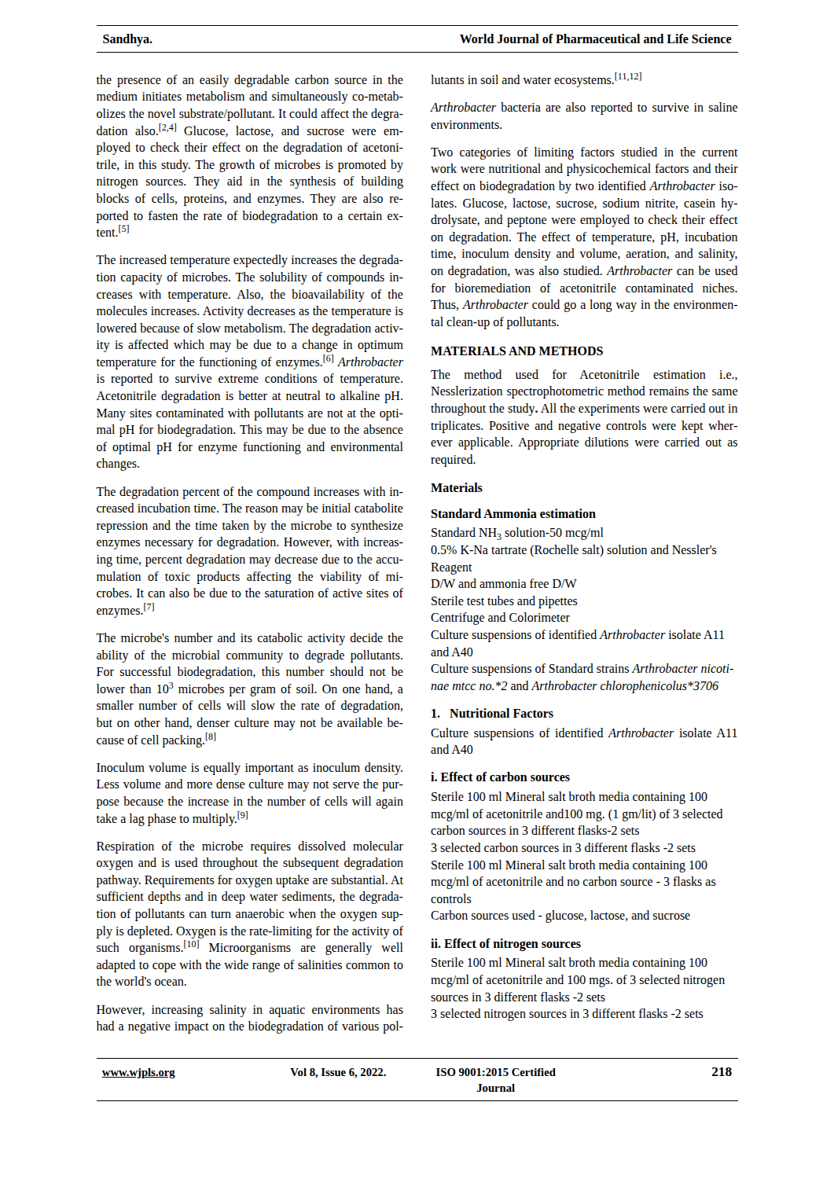Sandhya.
World Journal of Pharmaceutical and Life Science
the presence of an easily degradable carbon source in the medium initiates metabolism and simultaneously co-metabolizes the novel substrate/pollutant. It could affect the degradation also.[2,4] Glucose, lactose, and sucrose were employed to check their effect on the degradation of acetonitrile, in this study. The growth of microbes is promoted by nitrogen sources. They aid in the synthesis of building blocks of cells, proteins, and enzymes. They are also reported to fasten the rate of biodegradation to a certain extent.[5]
The increased temperature expectedly increases the degradation capacity of microbes. The solubility of compounds increases with temperature. Also, the bioavailability of the molecules increases. Activity decreases as the temperature is lowered because of slow metabolism. The degradation activity is affected which may be due to a change in optimum temperature for the functioning of enzymes.[6] Arthrobacter is reported to survive extreme conditions of temperature. Acetonitrile degradation is better at neutral to alkaline pH. Many sites contaminated with pollutants are not at the optimal pH for biodegradation. This may be due to the absence of optimal pH for enzyme functioning and environmental changes.
The degradation percent of the compound increases with increased incubation time. The reason may be initial catabolite repression and the time taken by the microbe to synthesize enzymes necessary for degradation. However, with increasing time, percent degradation may decrease due to the accumulation of toxic products affecting the viability of microbes. It can also be due to the saturation of active sites of enzymes.[7]
The microbe's number and its catabolic activity decide the ability of the microbial community to degrade pollutants. For successful biodegradation, this number should not be lower than 103 microbes per gram of soil. On one hand, a smaller number of cells will slow the rate of degradation, but on other hand, denser culture may not be available because of cell packing.[8]
Inoculum volume is equally important as inoculum density. Less volume and more dense culture may not serve the purpose because the increase in the number of cells will again take a lag phase to multiply.[9]
Respiration of the microbe requires dissolved molecular oxygen and is used throughout the subsequent degradation pathway. Requirements for oxygen uptake are substantial. At sufficient depths and in deep water sediments, the degradation of pollutants can turn anaerobic when the oxygen supply is depleted. Oxygen is the rate-limiting for the activity of such organisms.[10] Microorganisms are generally well adapted to cope with the wide range of salinities common to the world's ocean.
However, increasing salinity in aquatic environments has had a negative impact on the biodegradation of various pollutants in soil and water ecosystems.[11,12]
Arthrobacter bacteria are also reported to survive in saline environments.
Two categories of limiting factors studied in the current work were nutritional and physicochemical factors and their effect on biodegradation by two identified Arthrobacter isolates. Glucose, lactose, sucrose, sodium nitrite, casein hydrolysate, and peptone were employed to check their effect on degradation. The effect of temperature, pH, incubation time, inoculum density and volume, aeration, and salinity, on degradation, was also studied. Arthrobacter can be used for bioremediation of acetonitrile contaminated niches. Thus, Arthrobacter could go a long way in the environmental clean-up of pollutants.
Materials and Methods
The method used for Acetonitrile estimation i.e., Nesslerization spectrophotometric method remains the same throughout the study. All the experiments were carried out in triplicates. Positive and negative controls were kept wherever applicable. Appropriate dilutions were carried out as required.
Materials
Standard Ammonia estimation
Standard NH3 solution-50 mcg/ml
0.5% K-Na tartrate (Rochelle salt) solution and Nessler's Reagent
D/W and ammonia free D/W
Sterile test tubes and pipettes
Centrifuge and Colorimeter
Culture suspensions of identified Arthrobacter isolate A11 and A40
Culture suspensions of Standard strains Arthrobacter nicotinae mtcc no.*2 and Arthrobacter chlorophenicolus*3706
1. Nutritional Factors
Culture suspensions of identified Arthrobacter isolate A11 and A40
i. Effect of carbon sources
Sterile 100 ml Mineral salt broth media containing 100 mcg/ml of acetonitrile and100 mg. (1 gm/lit) of 3 selected carbon sources in 3 different flasks-2 sets
3 selected carbon sources in 3 different flasks -2 sets
Sterile 100 ml Mineral salt broth media containing 100 mcg/ml of acetonitrile and no carbon source - 3 flasks as controls
Carbon sources used - glucose, lactose, and sucrose
ii. Effect of nitrogen sources
Sterile 100 ml Mineral salt broth media containing 100 mcg/ml of acetonitrile and 100 mgs. of 3 selected nitrogen sources in 3 different flasks -2 sets
3 selected nitrogen sources in 3 different flasks -2 sets
www.wjpls.org
Vol 8, Issue 6, 2022.
ISO 9001:2015 Certified Journal
218